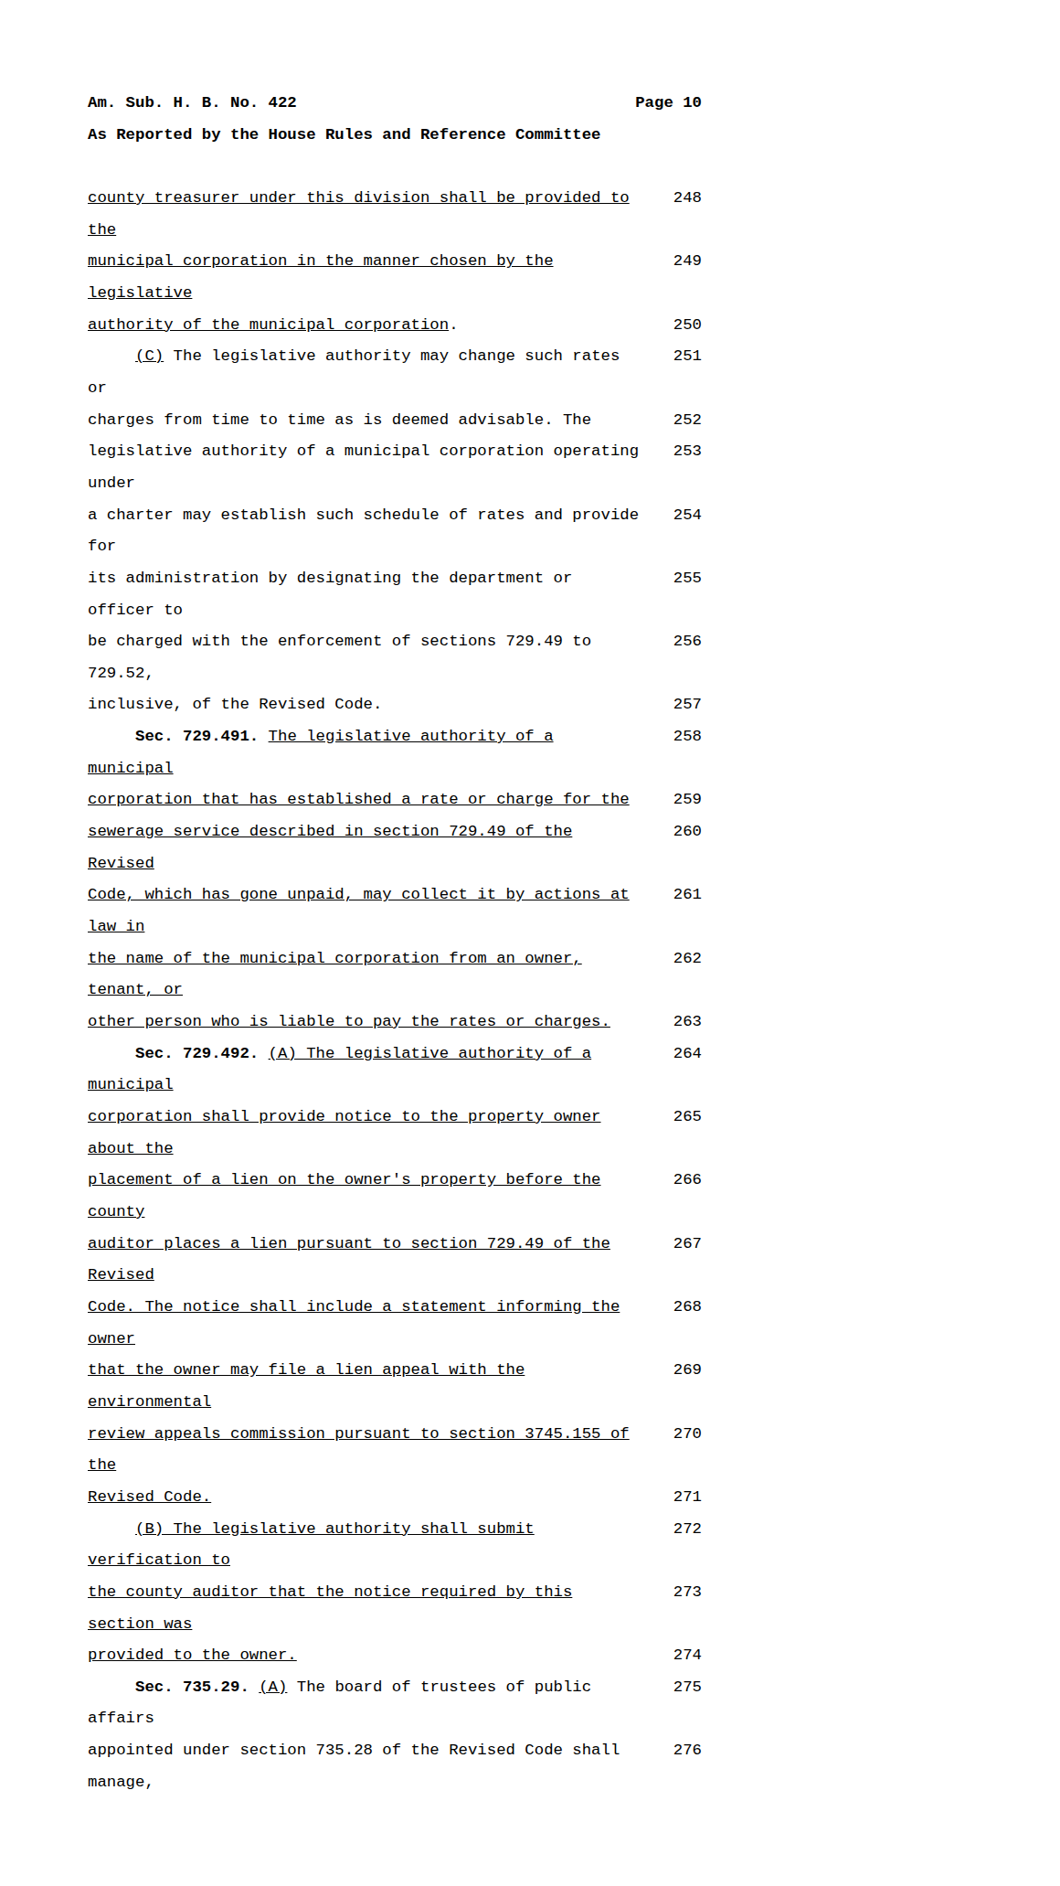Page 10 Am. Sub. H. B. No. 422 As Reported by the House Rules and Reference Committee
248 county treasurer under this division shall be provided to the
249 municipal corporation in the manner chosen by the legislative
250 authority of the municipal corporation.
251(C) The legislative authority may change such rates or
252charges from time to time as is deemed advisable. The
253legislative authority of a municipal corporation operating under
254a charter may establish such schedule of rates and provide for
255its administration by designating the department or officer to
256be charged with the enforcement of sections 729.49 to 729.52,
257inclusive, of the Revised Code.
258 Sec. 729.491. The legislative authority of a municipal
259 corporation that has established a rate or charge for the
260 sewerage service described in section 729.49 of the Revised
261 Code, which has gone unpaid, may collect it by actions at law in
262 the name of the municipal corporation from an owner, tenant, or
263 other person who is liable to pay the rates or charges.
264 Sec. 729.492. (A) The legislative authority of a municipal
265 corporation shall provide notice to the property owner about the
266 placement of a lien on the owner's property before the county
267 auditor places a lien pursuant to section 729.49 of the Revised
268 Code. The notice shall include a statement informing the owner
269 that the owner may file a lien appeal with the environmental
270 review appeals commission pursuant to section 3745.155 of the
271 Revised Code.
272(B) The legislative authority shall submit verification to
273 the county auditor that the notice required by this section was
274 provided to the owner.
275 Sec. 735.29. (A) The board of trustees of public affairs
276appointed under section 735.28 of the Revised Code shall manage,